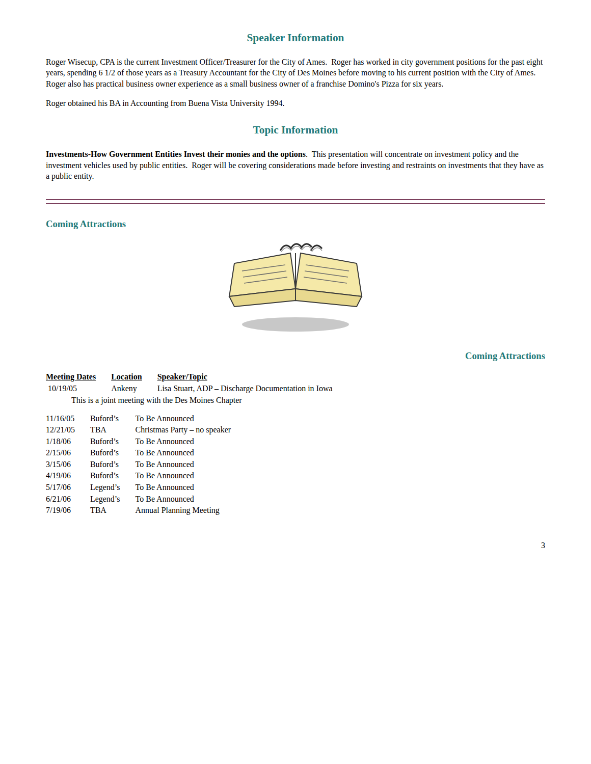Speaker Information
Roger Wisecup, CPA is the current Investment Officer/Treasurer for the City of Ames. Roger has worked in city government positions for the past eight years, spending 6 1/2 of those years as a Treasury Accountant for the City of Des Moines before moving to his current position with the City of Ames. Roger also has practical business owner experience as a small business owner of a franchise Domino's Pizza for six years.
Roger obtained his BA in Accounting from Buena Vista University 1994.
Topic Information
Investments-How Government Entities Invest their monies and the options. This presentation will concentrate on investment policy and the investment vehicles used by public entities. Roger will be covering considerations made before investing and restraints on investments that they have as a public entity.
Coming Attractions
Coming Attractions
| Meeting Dates | Location | Speaker/Topic |
| --- | --- | --- |
| 10/19/05 | Ankeny | Lisa Stuart, ADP – Discharge Documentation in Iowa |
This is a joint meeting with the Des Moines Chapter
| 11/16/05 | Buford’s | To Be Announced |
| 12/21/05 | TBA | Christmas Party – no speaker |
| 1/18/06 | Buford’s | To Be Announced |
| 2/15/06 | Buford’s | To Be Announced |
| 3/15/06 | Buford’s | To Be Announced |
| 4/19/06 | Buford’s | To Be Announced |
| 5/17/06 | Legend’s | To Be Announced |
| 6/21/06 | Legend’s | To Be Announced |
| 7/19/06 | TBA | Annual Planning Meeting |
3